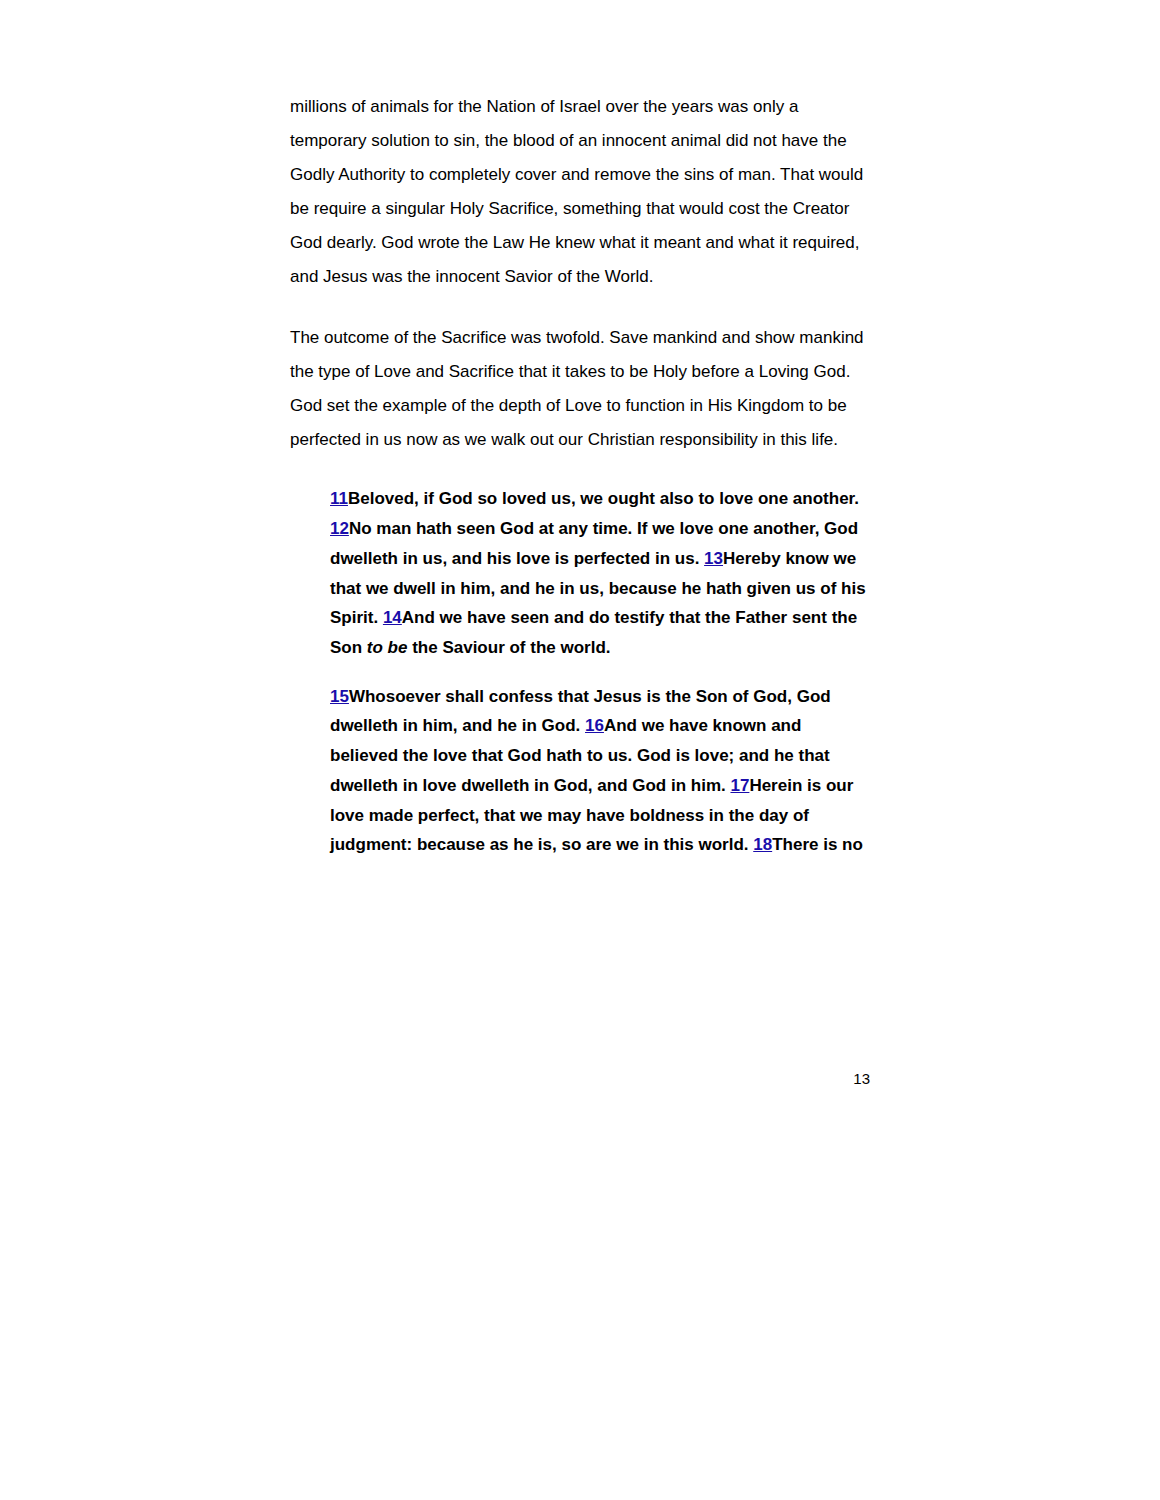millions of animals for the Nation of Israel over the years was only a temporary solution to sin, the blood of an innocent animal did not have the Godly Authority to completely cover and remove the sins of man. That would be require a singular Holy Sacrifice, something that would cost the Creator God dearly. God wrote the Law He knew what it meant and what it required, and Jesus was the innocent Savior of the World.
The outcome of the Sacrifice was twofold. Save mankind and show mankind the type of Love and Sacrifice that it takes to be Holy before a Loving God. God set the example of the depth of Love to function in His Kingdom to be perfected in us now as we walk out our Christian responsibility in this life.
11 Beloved, if God so loved us, we ought also to love one another. 12 No man hath seen God at any time. If we love one another, God dwelleth in us, and his love is perfected in us. 13 Hereby know we that we dwell in him, and he in us, because he hath given us of his Spirit. 14 And we have seen and do testify that the Father sent the Son to be the Saviour of the world.
15 Whosoever shall confess that Jesus is the Son of God, God dwelleth in him, and he in God. 16 And we have known and believed the love that God hath to us. God is love; and he that dwelleth in love dwelleth in God, and God in him. 17 Herein is our love made perfect, that we may have boldness in the day of judgment: because as he is, so are we in this world. 18 There is no
13